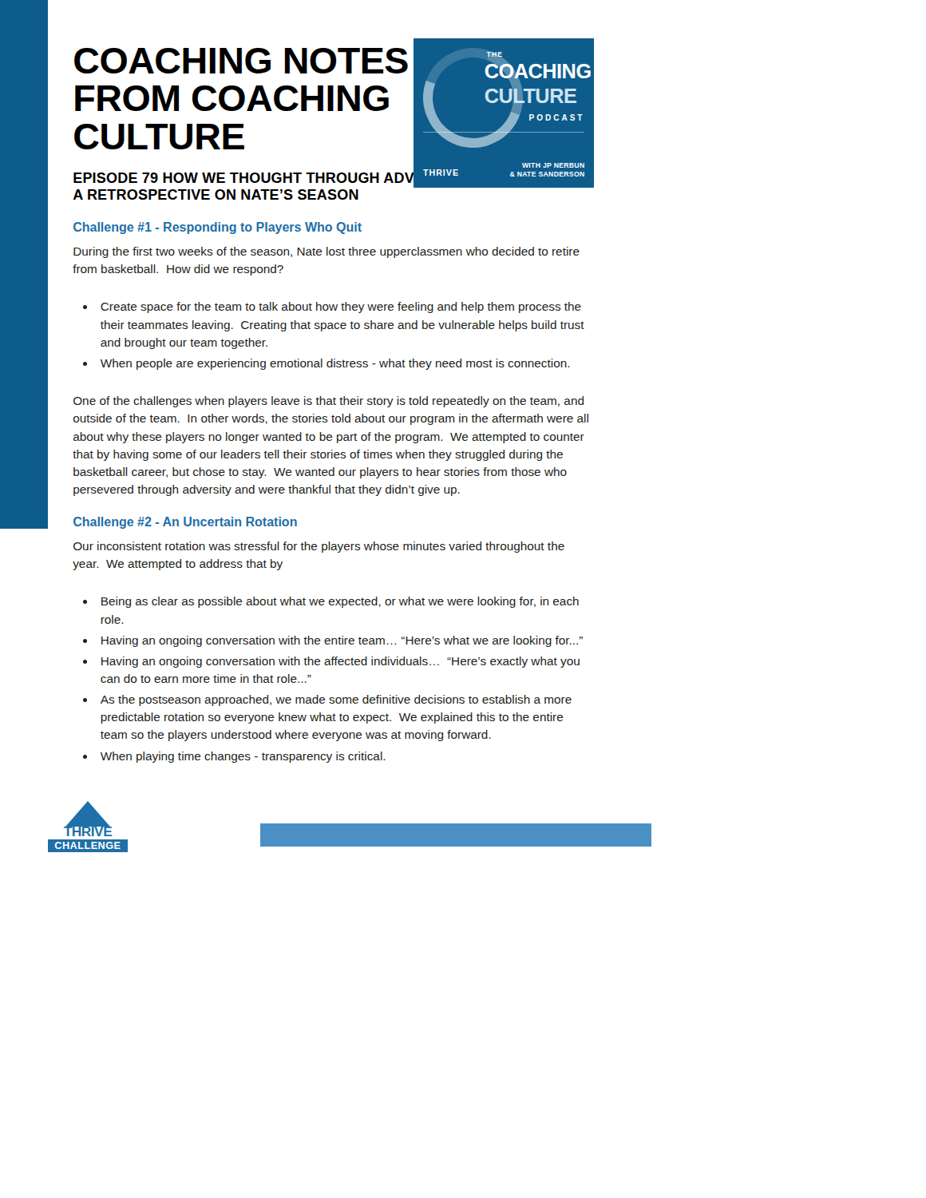THE
COACHING
CULTURE
PODCAST
THRIVE
WITH JP NERBUN
& NATE SANDERSON
Coaching Notes from Coaching Culture
Episode 79 How We Thought Through Adversity:
A Retrospective on Nate’s Season
Challenge #1 - Responding to Players Who Quit
During the first two weeks of the season, Nate lost three upperclassmen who decided to retire from basketball. How did we respond?
Create space for the team to talk about how they were feeling and help them process the their teammates leaving. Creating that space to share and be vulnerable helps build trust and brought our team together.
When people are experiencing emotional distress - what they need most is connection.
One of the challenges when players leave is that their story is told repeatedly on the team, and outside of the team. In other words, the stories told about our program in the aftermath were all about why these players no longer wanted to be part of the program. We attempted to counter that by having some of our leaders tell their stories of times when they struggled during the basketball career, but chose to stay. We wanted our players to hear stories from those who persevered through adversity and were thankful that they didn’t give up.
Challenge #2 - An Uncertain Rotation
Our inconsistent rotation was stressful for the players whose minutes varied throughout the year. We attempted to address that by
Being as clear as possible about what we expected, or what we were looking for, in each role.
Having an ongoing conversation with the entire team… “Here’s what we are looking for...”
Having an ongoing conversation with the affected individuals… “Here’s exactly what you can do to earn more time in that role...”
As the postseason approached, we made some definitive decisions to establish a more predictable rotation so everyone knew what to expect. We explained this to the entire team so the players understood where everyone was at moving forward.
When playing time changes - transparency is critical.
THRIVE
CHALLENGE